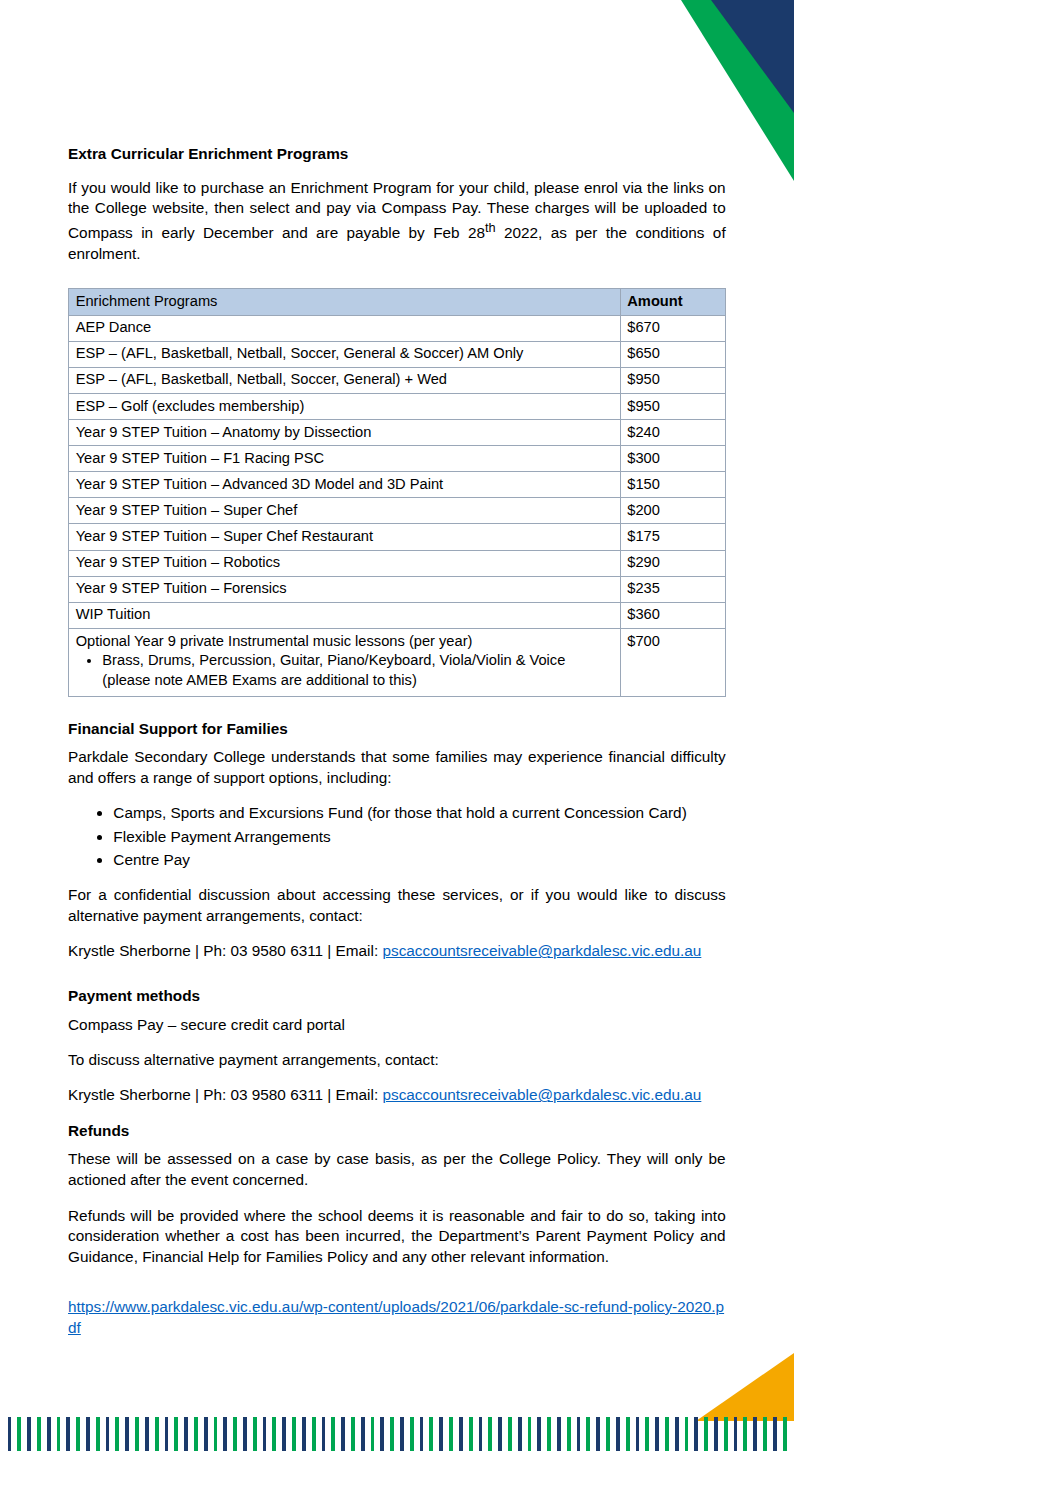Extra Curricular Enrichment Programs
If you would like to purchase an Enrichment Program for your child, please enrol via the links on the College website, then select and pay via Compass Pay. These charges will be uploaded to Compass in early December and are payable by Feb 28th 2022, as per the conditions of enrolment.
| Enrichment Programs | Amount |
| --- | --- |
| AEP Dance | $670 |
| ESP – (AFL, Basketball, Netball, Soccer, General & Soccer) AM Only | $650 |
| ESP – (AFL, Basketball, Netball, Soccer, General) + Wed | $950 |
| ESP – Golf (excludes membership) | $950 |
| Year 9 STEP Tuition – Anatomy by Dissection | $240 |
| Year 9 STEP Tuition – F1 Racing PSC | $300 |
| Year 9 STEP Tuition – Advanced 3D Model and 3D Paint | $150 |
| Year 9 STEP Tuition – Super Chef | $200 |
| Year 9 STEP Tuition – Super Chef Restaurant | $175 |
| Year 9 STEP Tuition – Robotics | $290 |
| Year 9 STEP Tuition – Forensics | $235 |
| WIP Tuition | $360 |
| Optional Year 9 private Instrumental music lessons (per year) Brass, Drums, Percussion, Guitar, Piano/Keyboard, Viola/Violin & Voice (please note AMEB Exams are additional to this) | $700 |
Financial Support for Families
Parkdale Secondary College understands that some families may experience financial difficulty and offers a range of support options, including:
Camps, Sports and Excursions Fund (for those that hold a current Concession Card)
Flexible Payment Arrangements
Centre Pay
For a confidential discussion about accessing these services, or if you would like to discuss alternative payment arrangements, contact:
Krystle Sherborne | Ph: 03 9580 6311 | Email: pscaccountsreceivable@parkdalesc.vic.edu.au
Payment methods
Compass Pay – secure credit card portal
To discuss alternative payment arrangements, contact:
Krystle Sherborne | Ph: 03 9580 6311 | Email: pscaccountsreceivable@parkdalesc.vic.edu.au
Refunds
These will be assessed on a case by case basis, as per the College Policy. They will only be actioned after the event concerned.
Refunds will be provided where the school deems it is reasonable and fair to do so, taking into consideration whether a cost has been incurred, the Department’s Parent Payment Policy and Guidance, Financial Help for Families Policy and any other relevant information.
https://www.parkdalesc.vic.edu.au/wp-content/uploads/2021/06/parkdale-sc-refund-policy-2020.pdf